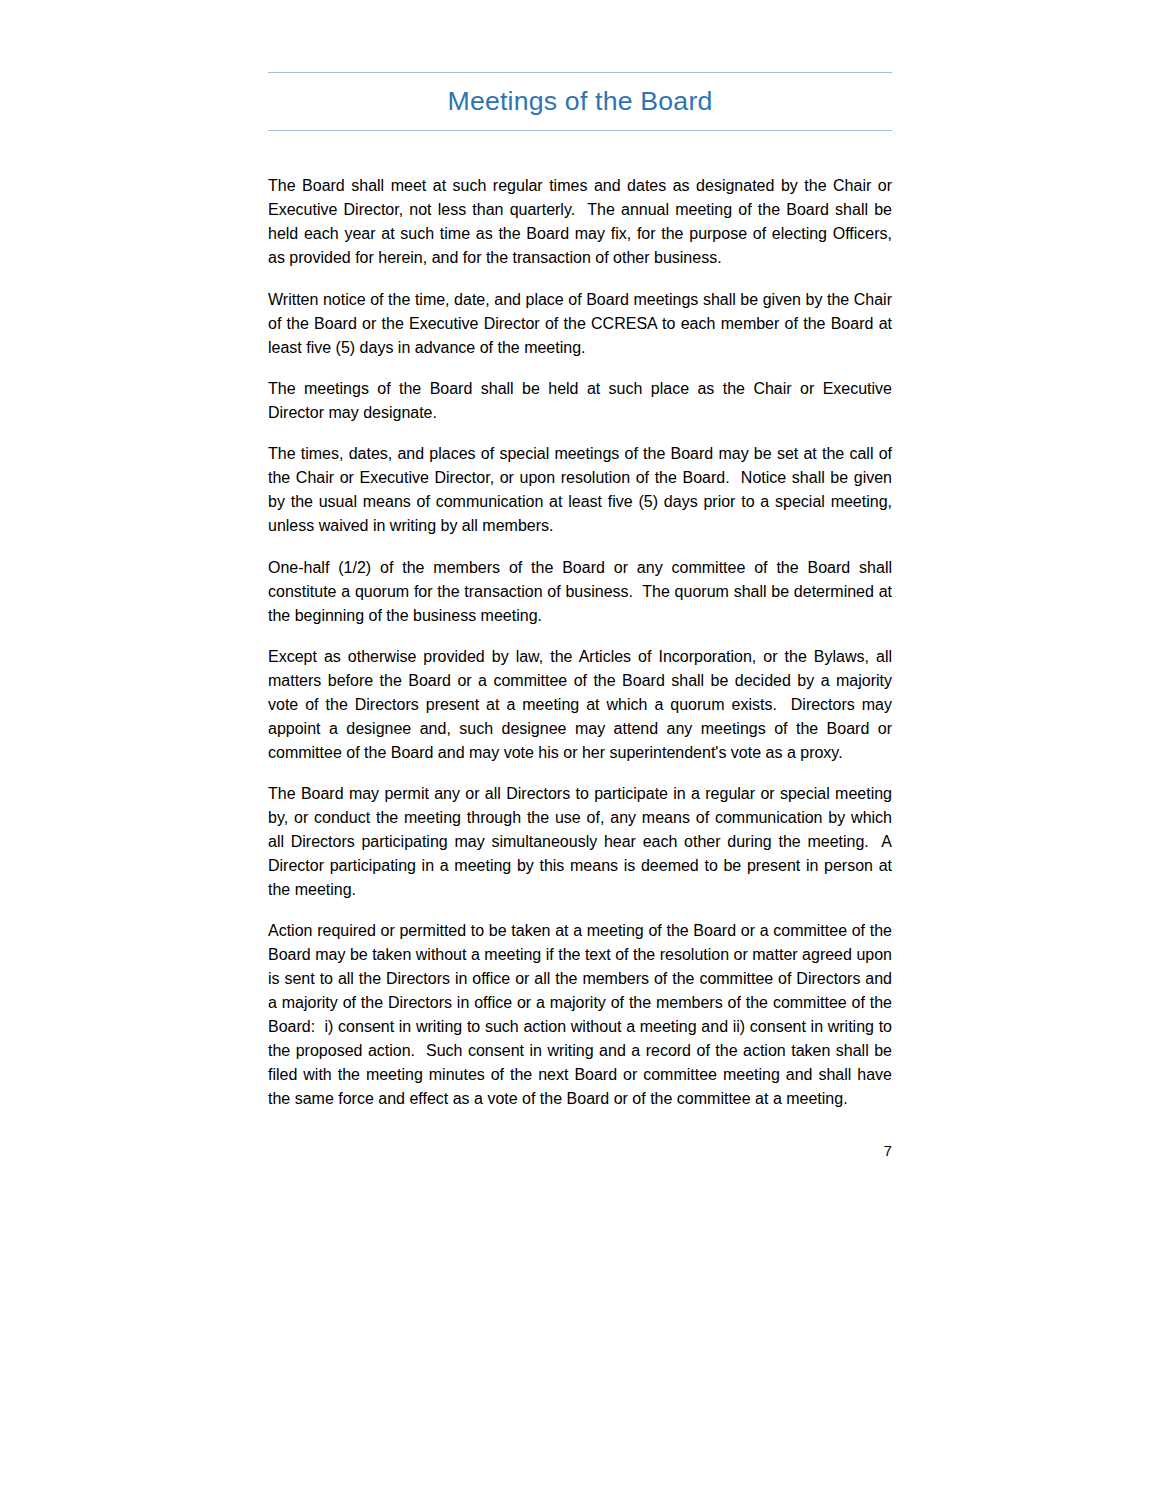Meetings of the Board
The Board shall meet at such regular times and dates as designated by the Chair or Executive Director, not less than quarterly. The annual meeting of the Board shall be held each year at such time as the Board may fix, for the purpose of electing Officers, as provided for herein, and for the transaction of other business.
Written notice of the time, date, and place of Board meetings shall be given by the Chair of the Board or the Executive Director of the CCRESA to each member of the Board at least five (5) days in advance of the meeting.
The meetings of the Board shall be held at such place as the Chair or Executive Director may designate.
The times, dates, and places of special meetings of the Board may be set at the call of the Chair or Executive Director, or upon resolution of the Board. Notice shall be given by the usual means of communication at least five (5) days prior to a special meeting, unless waived in writing by all members.
One-half (1/2) of the members of the Board or any committee of the Board shall constitute a quorum for the transaction of business. The quorum shall be determined at the beginning of the business meeting.
Except as otherwise provided by law, the Articles of Incorporation, or the Bylaws, all matters before the Board or a committee of the Board shall be decided by a majority vote of the Directors present at a meeting at which a quorum exists. Directors may appoint a designee and, such designee may attend any meetings of the Board or committee of the Board and may vote his or her superintendent's vote as a proxy.
The Board may permit any or all Directors to participate in a regular or special meeting by, or conduct the meeting through the use of, any means of communication by which all Directors participating may simultaneously hear each other during the meeting. A Director participating in a meeting by this means is deemed to be present in person at the meeting.
Action required or permitted to be taken at a meeting of the Board or a committee of the Board may be taken without a meeting if the text of the resolution or matter agreed upon is sent to all the Directors in office or all the members of the committee of Directors and a majority of the Directors in office or a majority of the members of the committee of the Board: i) consent in writing to such action without a meeting and ii) consent in writing to the proposed action. Such consent in writing and a record of the action taken shall be filed with the meeting minutes of the next Board or committee meeting and shall have the same force and effect as a vote of the Board or of the committee at a meeting.
7